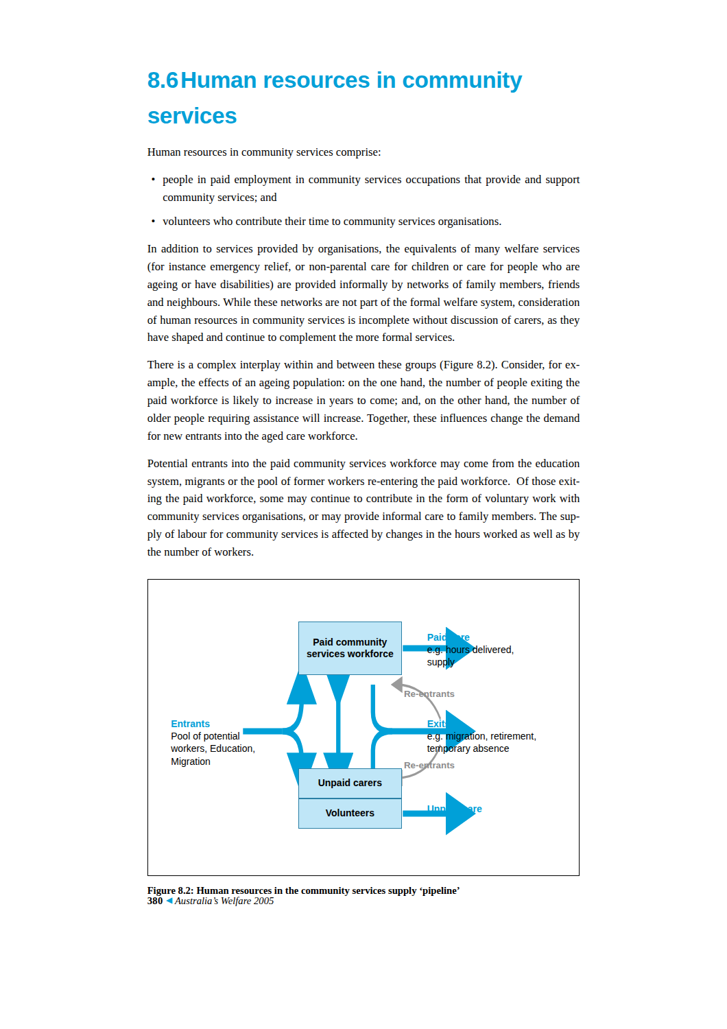8.6 Human resources in community services
Human resources in community services comprise:
people in paid employment in community services occupations that provide and support community services; and
volunteers who contribute their time to community services organisations.
In addition to services provided by organisations, the equivalents of many welfare services (for instance emergency relief, or non-parental care for children or care for people who are ageing or have disabilities) are provided informally by networks of family members, friends and neighbours. While these networks are not part of the formal welfare system, consideration of human resources in community services is incomplete without discussion of carers, as they have shaped and continue to complement the more formal services.
There is a complex interplay within and between these groups (Figure 8.2). Consider, for example, the effects of an ageing population: on the one hand, the number of people exiting the paid workforce is likely to increase in years to come; and, on the other hand, the number of older people requiring assistance will increase. Together, these influences change the demand for new entrants into the aged care workforce.
Potential entrants into the paid community services workforce may come from the education system, migrants or the pool of former workers re-entering the paid workforce. Of those exiting the paid workforce, some may continue to contribute in the form of voluntary work with community services organisations, or may provide informal care to family members. The supply of labour for community services is affected by changes in the hours worked as well as by the number of workers.
Paid community
services workforce
Unpaid carers
Volunteers
Paid care e.g. hours delivered,
supply
Exits e.g. migration, retirement,
temporary absence
Unpaid care
Entrants Pool of potential
workers, Education,
Migration
Re-entrants
Re-entrants
Figure 8.2: Human resources in the community services supply ‘pipeline’
380◀Australia’s Welfare 2005